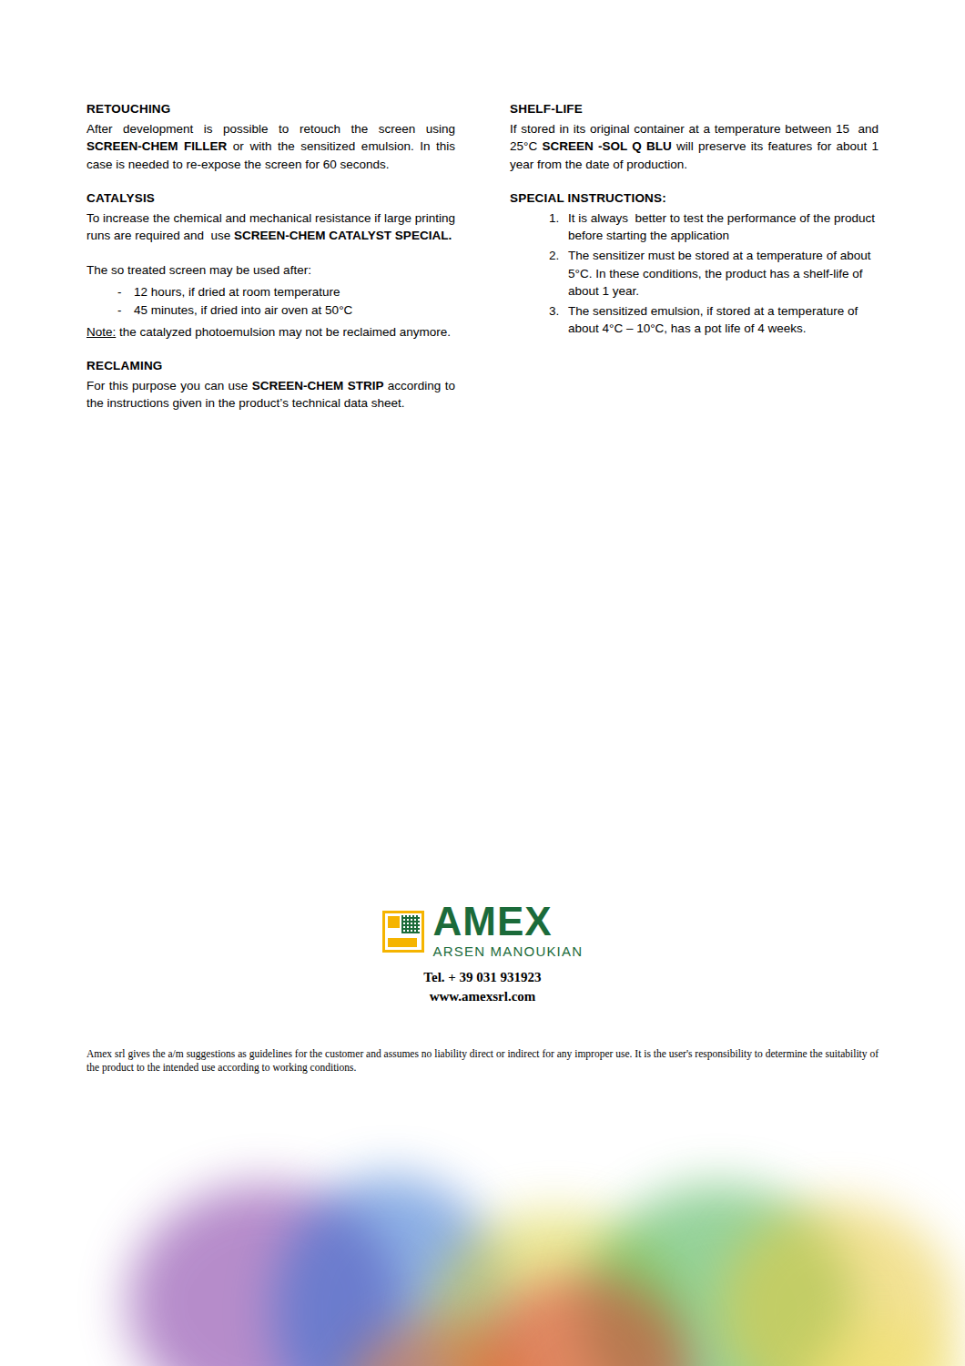RETOUCHING
After development is possible to retouch the screen using SCREEN-CHEM FILLER or with the sensitized emulsion. In this case is needed to re-expose the screen for 60 seconds.
CATALYSIS
To increase the chemical and mechanical resistance if large printing runs are required and use SCREEN-CHEM CATALYST SPECIAL.
The so treated screen may be used after:
12 hours, if dried at room temperature
45 minutes, if dried into air oven at 50°C
Note: the catalyzed photoemulsion may not be reclaimed anymore.
RECLAMING
For this purpose you can use SCREEN-CHEM STRIP according to the instructions given in the product’s technical data sheet.
SHELF-LIFE
If stored in its original container at a temperature between 15 and 25°C SCREEN -SOL Q BLU will preserve its features for about 1 year from the date of production.
SPECIAL INSTRUCTIONS:
It is always better to test the performance of the product before starting the application
The sensitizer must be stored at a temperature of about 5°C. In these conditions, the product has a shelf-life of about 1 year.
The sensitized emulsion, if stored at a temperature of about 4°C – 10°C, has a pot life of 4 weeks.
AMEX
ARSEN MANOUKIAN
Tel. + 39 031 931923
www.amexsrl.com
Amex srl gives the a/m suggestions as guidelines for the customer and assumes no liability direct or indirect for any improper use. It is the user's responsibility to determine the suitability of the product to the intended use according to working conditions.